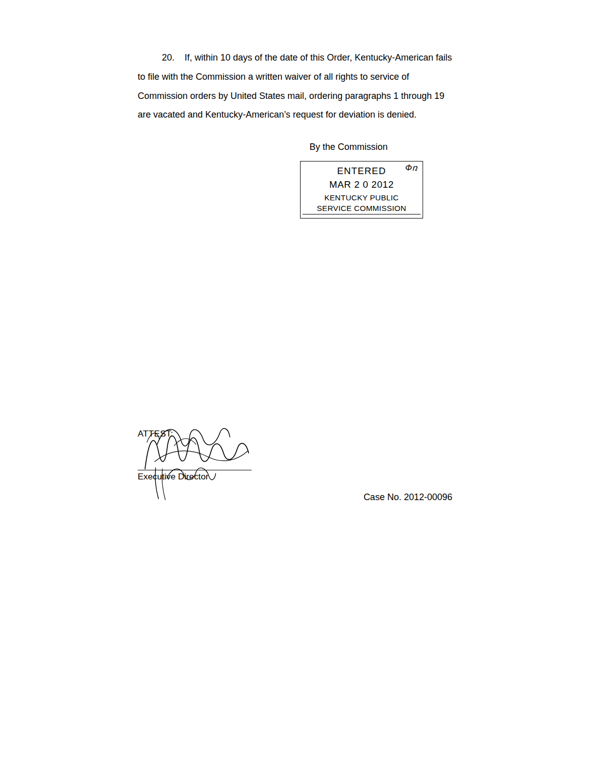20. If, within 10 days of the date of this Order, Kentucky-American fails to file with the Commission a written waiver of all rights to service of Commission orders by United States mail, ordering paragraphs 1 through 19 are vacated and Kentucky-American’s request for deviation is denied.
By the Commission
ENTERED Φռ
MAR 2 0 2012
KENTUCKY PUBLIC SERVICE COMMISSION
ATTEST:
Executive Director
Case No. 2012-00096